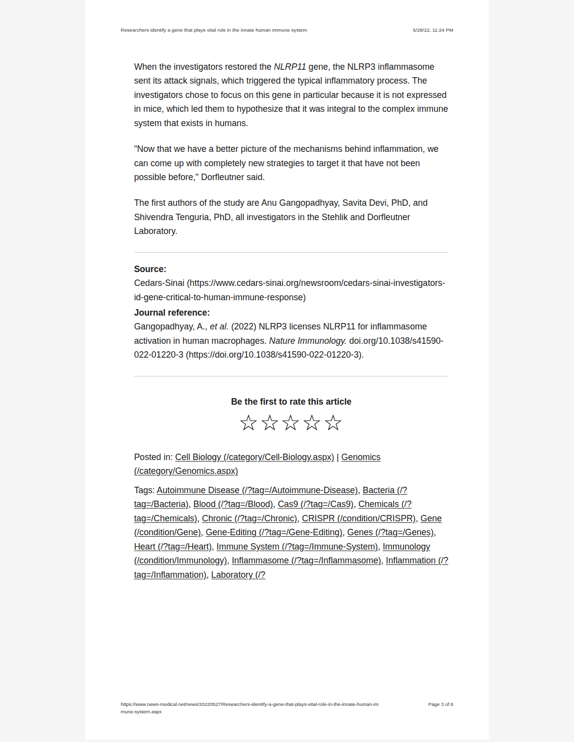Researchers identify a gene that plays vital role in the innate human immune system
5/28/22, 11:24 PM
When the investigators restored the NLRP11 gene, the NLRP3 inflammasome sent its attack signals, which triggered the typical inflammatory process. The investigators chose to focus on this gene in particular because it is not expressed in mice, which led them to hypothesize that it was integral to the complex immune system that exists in humans.
"Now that we have a better picture of the mechanisms behind inflammation, we can come up with completely new strategies to target it that have not been possible before," Dorfleutner said.
The first authors of the study are Anu Gangopadhyay, Savita Devi, PhD, and Shivendra Tenguria, PhD, all investigators in the Stehlik and Dorfleutner Laboratory.
Source:
Cedars-Sinai (https://www.cedars-sinai.org/newsroom/cedars-sinai-investigators-id-gene-critical-to-human-immune-response)
Journal reference:
Gangopadhyay, A., et al. (2022) NLRP3 licenses NLRP11 for inflammasome activation in human macrophages. Nature Immunology. doi.org/10.1038/s41590-022-01220-3 (https://doi.org/10.1038/s41590-022-01220-3).
Be the first to rate this article
☆☆☆☆☆
Posted in: Cell Biology (/category/Cell-Biology.aspx) | Genomics (/category/Genomics.aspx)
Tags: Autoimmune Disease (/?tag=/Autoimmune-Disease), Bacteria (/?tag=/Bacteria), Blood (/?tag=/Blood), Cas9 (/?tag=/Cas9), Chemicals (/?tag=/Chemicals), Chronic (/?tag=/Chronic), CRISPR (/condition/CRISPR), Gene (/condition/Gene), Gene-Editing (/?tag=/Gene-Editing), Genes (/?tag=/Genes), Heart (/?tag=/Heart), Immune System (/?tag=/Immune-System), Immunology (/condition/Immunology), Inflammasome (/?tag=/Inflammasome), Inflammation (/?tag=/Inflammation), Laboratory (/?
https://www.news-medical.net/news/20220527/Researchers-identify-a-gene-that-plays-vital-role-in-the-innate-human-immune-system.aspx
Page 3 of 6